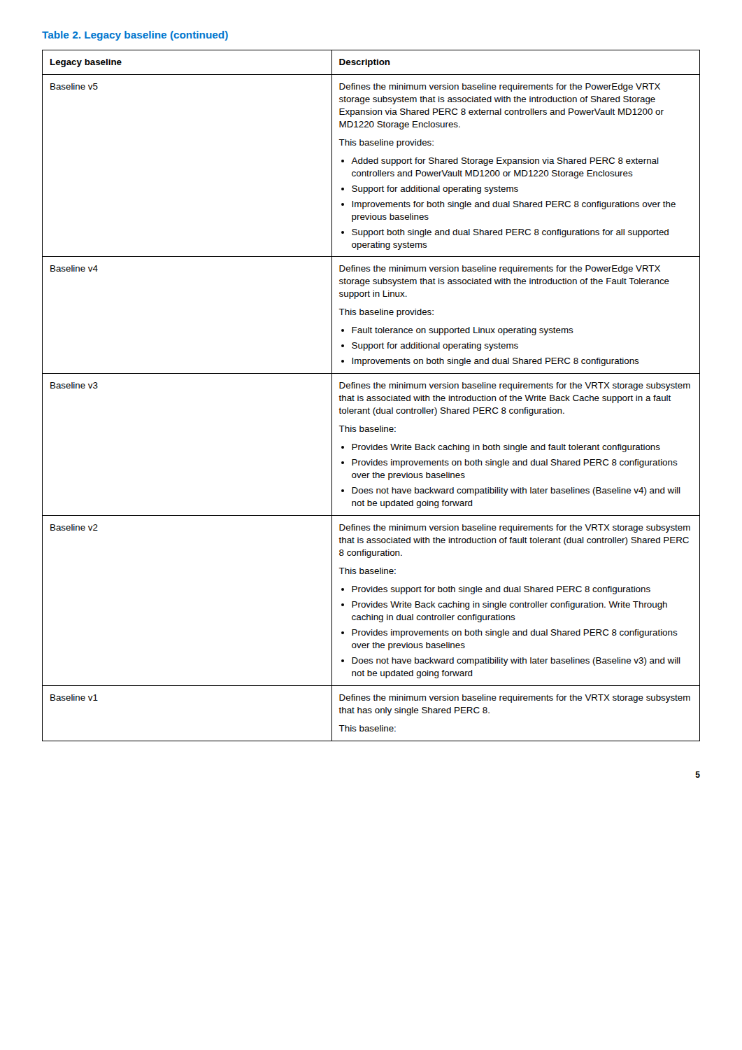Table 2. Legacy baseline (continued)
| Legacy baseline | Description |
| --- | --- |
| Baseline v5 | Defines the minimum version baseline requirements for the PowerEdge VRTX storage subsystem that is associated with the introduction of Shared Storage Expansion via Shared PERC 8 external controllers and PowerVault MD1200 or MD1220 Storage Enclosures. This baseline provides: Added support for Shared Storage Expansion via Shared PERC 8 external controllers and PowerVault MD1200 or MD1220 Storage Enclosures Support for additional operating systems Improvements for both single and dual Shared PERC 8 configurations over the previous baselines Support both single and dual Shared PERC 8 configurations for all supported operating systems |
| Baseline v4 | Defines the minimum version baseline requirements for the PowerEdge VRTX storage subsystem that is associated with the introduction of the Fault Tolerance support in Linux. This baseline provides: Fault tolerance on supported Linux operating systems Support for additional operating systems Improvements on both single and dual Shared PERC 8 configurations |
| Baseline v3 | Defines the minimum version baseline requirements for the VRTX storage subsystem that is associated with the introduction of the Write Back Cache support in a fault tolerant (dual controller) Shared PERC 8 configuration. This baseline: Provides Write Back caching in both single and fault tolerant configurations Provides improvements on both single and dual Shared PERC 8 configurations over the previous baselines Does not have backward compatibility with later baselines (Baseline v4) and will not be updated going forward |
| Baseline v2 | Defines the minimum version baseline requirements for the VRTX storage subsystem that is associated with the introduction of fault tolerant (dual controller) Shared PERC 8 configuration. This baseline: Provides support for both single and dual Shared PERC 8 configurations Provides Write Back caching in single controller configuration. Write Through caching in dual controller configurations Provides improvements on both single and dual Shared PERC 8 configurations over the previous baselines Does not have backward compatibility with later baselines (Baseline v3) and will not be updated going forward |
| Baseline v1 | Defines the minimum version baseline requirements for the VRTX storage subsystem that has only single Shared PERC 8. This baseline: |
5